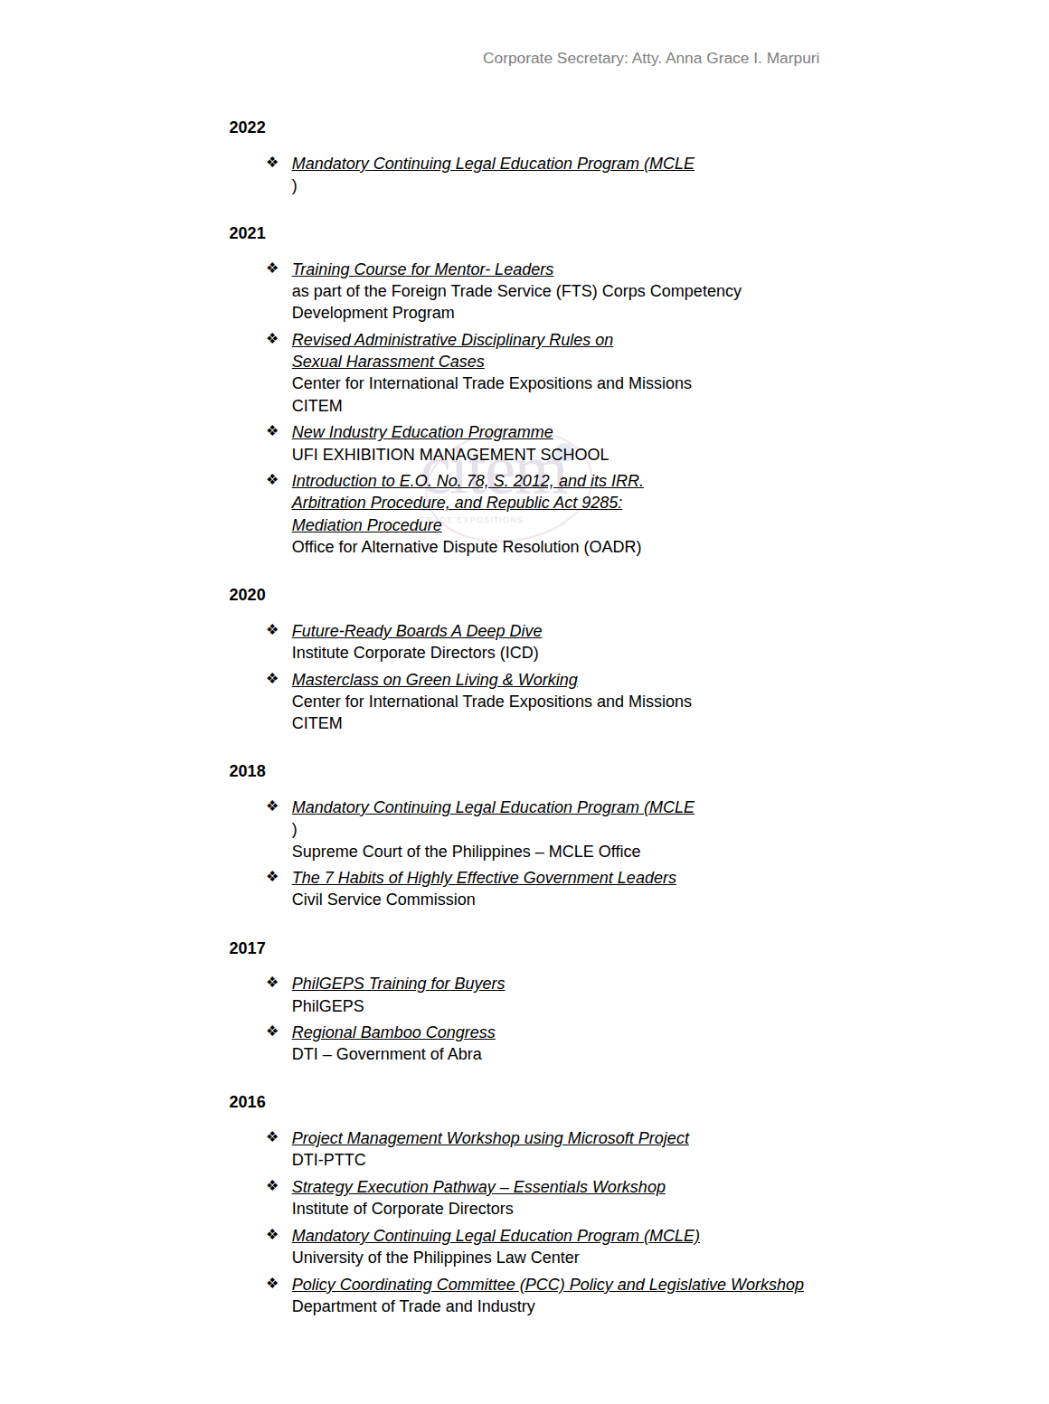Corporate Secretary: Atty. Anna Grace I. Marpuri
citem
CENTER FOR INTERNATIONAL
TRADE EXPOSITIONS
2022
Mandatory Continuing Legal Education Program (MCLE )
2021
Training Course for Mentor- Leaders as part of the Foreign Trade Service (FTS) Corps Competency Development Program
Revised Administrative Disciplinary Rules on
Sexual Harassment Cases Center for International Trade Expositions and Missions
CITEM
New Industry Education Programme UFI EXHIBITION MANAGEMENT SCHOOL
Introduction to E.O. No. 78, S. 2012, and its IRR.
Arbitration Procedure, and Republic Act 9285:
Mediation Procedure Office for Alternative Dispute Resolution (OADR)
2020
Future-Ready Boards A Deep Dive Institute Corporate Directors (ICD)
Masterclass on Green Living & Working Center for International Trade Expositions and Missions
CITEM
2018
Mandatory Continuing Legal Education Program (MCLE) Supreme Court of the Philippines – MCLE Office
The 7 Habits of Highly Effective Government Leaders Civil Service Commission
2017
PhilGEPS Training for Buyers PhilGEPS
Regional Bamboo Congress DTI – Government of Abra
2016
Project Management Workshop using Microsoft Project DTI-PTTC
Strategy Execution Pathway – Essentials Workshop Institute of Corporate Directors
Mandatory Continuing Legal Education Program (MCLE) University of the Philippines Law Center
Policy Coordinating Committee (PCC) Policy and Legislative Workshop Department of Trade and Industry